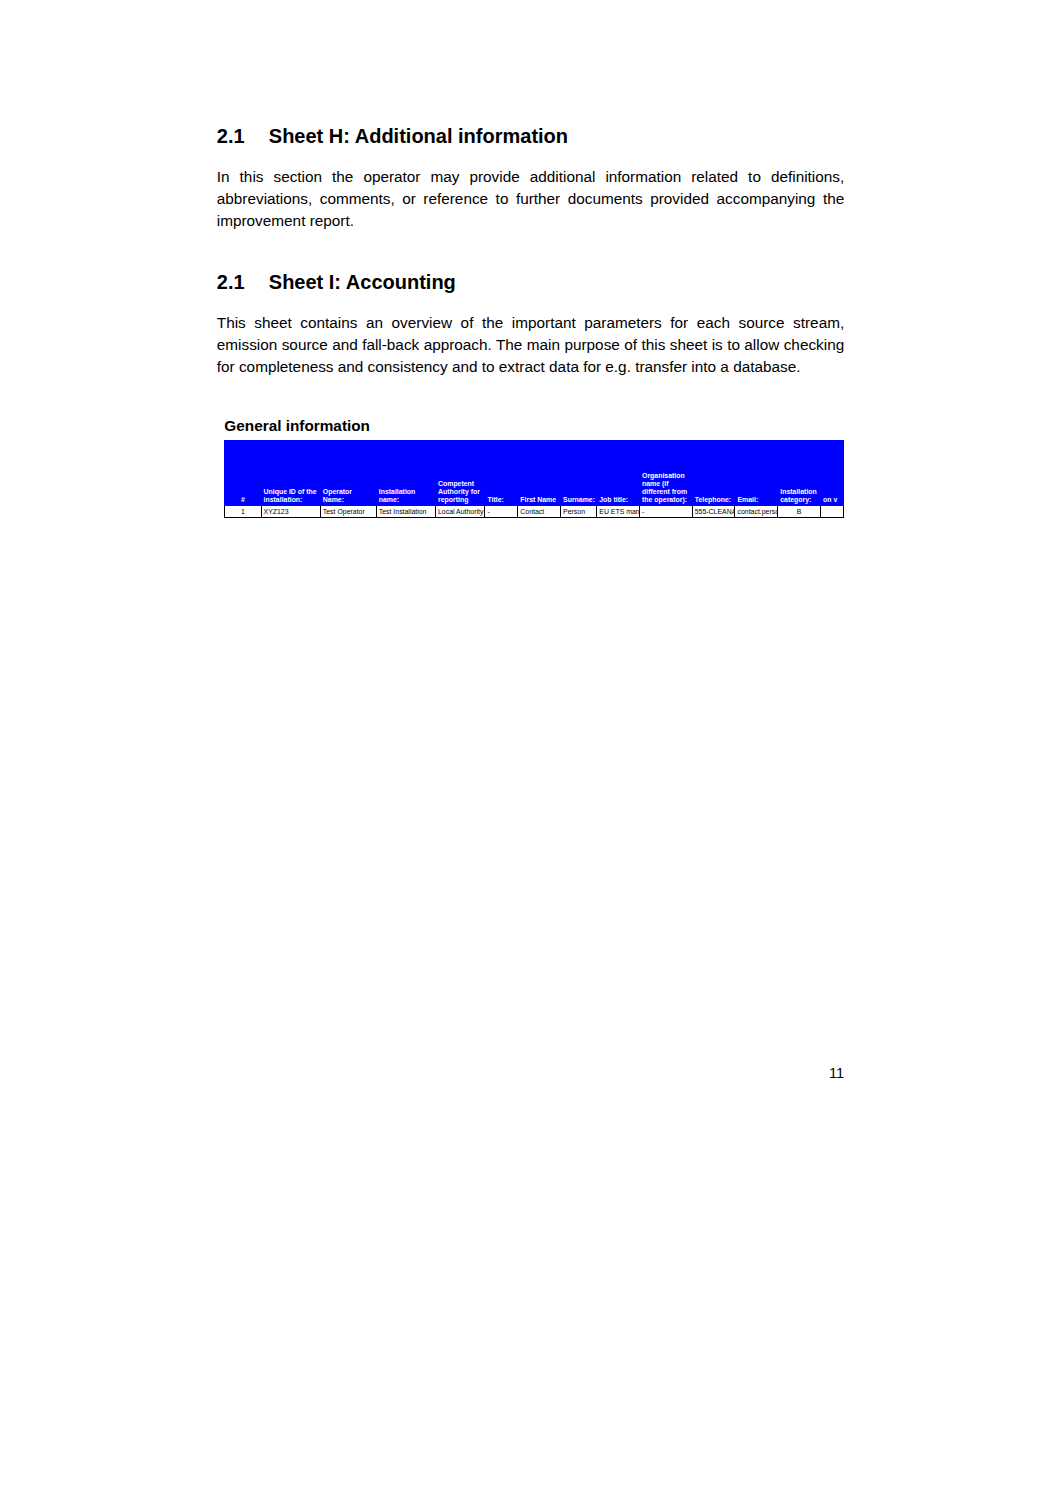2.1 Sheet H: Additional information
In this section the operator may provide additional information related to definitions, abbreviations, comments, or reference to further documents provided accompanying the improvement report.
2.1 Sheet I: Accounting
This sheet contains an overview of the important parameters for each source stream, emission source and fall-back approach. The main purpose of this sheet is to allow checking for completeness and consistency and to extract data for e.g. transfer into a database.
General information
| # | Unique ID of the installation: | Operator Name: | Installation name: | Competent Authority for reporting | Title: | First Name | Surname: | Job title: | Organisation name (if different from the operator): | Telephone: | Email: | Installation category: | on v |
| --- | --- | --- | --- | --- | --- | --- | --- | --- | --- | --- | --- | --- | --- |
| 1 | XYZ123 | Test Operator | Test Installation | Local Authority | - | Contact | Person | EU ETS manag | - | 555-CLEANAIR | contact.person | B | |
11